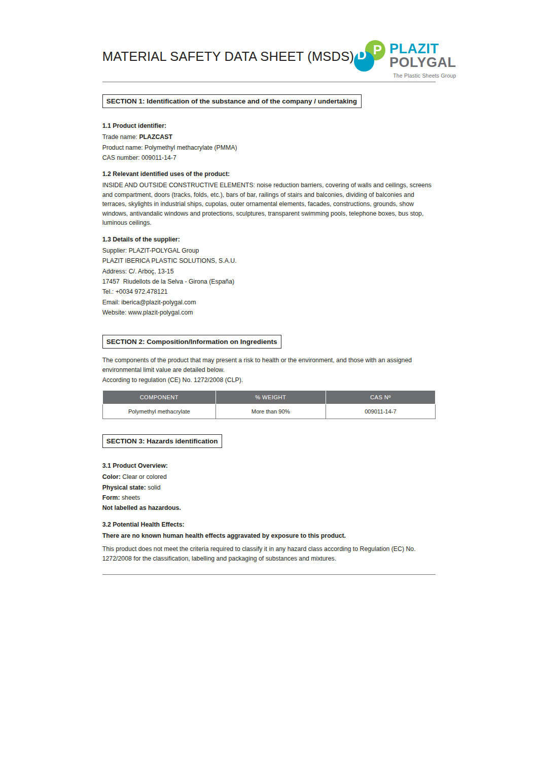MATERIAL SAFETY DATA SHEET (MSDS)
D P
PLAZIT POLYGAL
The Plastic Sheets Group
SECTION 1: Identification of the substance and of the company / undertaking
1.1 Product identifier:
Trade name: PLAZCAST
Product name: Polymethyl methacrylate (PMMA)
CAS number: 009011-14-7
1.2 Relevant identified uses of the product:
INSIDE AND OUTSIDE CONSTRUCTIVE ELEMENTS: noise reduction barriers, covering of walls and ceilings, screens and compartment, doors (tracks, folds, etc.), bars of bar, railings of stairs and balconies, dividing of balconies and terraces, skylights in industrial ships, cupolas, outer ornamental elements, facades, constructions, grounds, show windows, antivandalic windows and protections, sculptures, transparent swimming pools, telephone boxes, bus stop, luminous ceilings.
1.3 Details of the supplier:
Supplier: PLAZIT-POLYGAL Group
PLAZIT IBERICA PLASTIC SOLUTIONS, S.A.U.
Address: C/. Arboç, 13-15
17457 Riudellots de la Selva - Girona (España)
Tel.: +0034 972.478121
Email: iberica@plazit-polygal.com
Website: www.plazit-polygal.com
SECTION 2: Composition/Information on Ingredients
The components of the product that may present a risk to health or the environment, and those with an assigned environmental limit value are detailed below.
According to regulation (CE) No. 1272/2008 (CLP).
| COMPONENT | % WEIGHT | CAS Nº |
| --- | --- | --- |
| Polymethyl methacrylate | More than 90% | 009011-14-7 |
SECTION 3: Hazards identification
3.1 Product Overview:
Color: Clear or colored
Physical state: solid
Form: sheets
Not labelled as hazardous.
3.2 Potential Health Effects:
There are no known human health effects aggravated by exposure to this product.
This product does not meet the criteria required to classify it in any hazard class according to Regulation (EC) No. 1272/2008 for the classification, labelling and packaging of substances and mixtures.